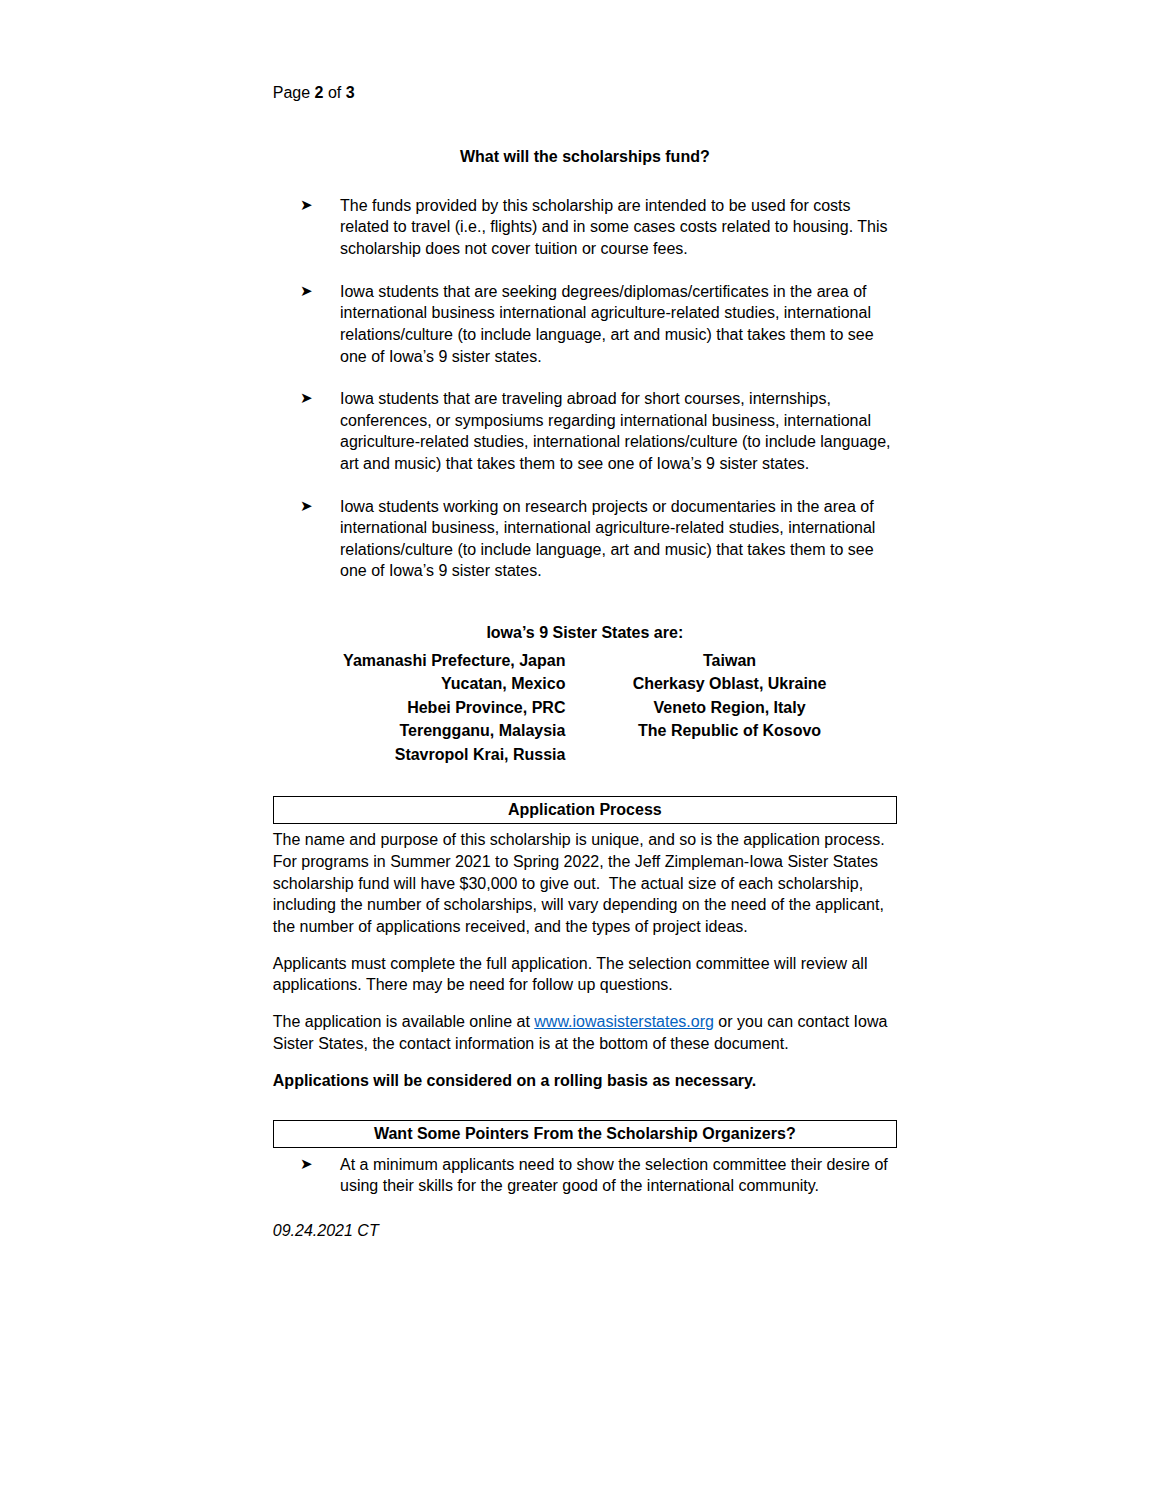Page 2 of 3
What will the scholarships fund?
The funds provided by this scholarship are intended to be used for costs related to travel (i.e., flights) and in some cases costs related to housing. This scholarship does not cover tuition or course fees.
Iowa students that are seeking degrees/diplomas/certificates in the area of international business international agriculture-related studies, international relations/culture (to include language, art and music) that takes them to see one of Iowa’s 9 sister states.
Iowa students that are traveling abroad for short courses, internships, conferences, or symposiums regarding international business, international agriculture-related studies, international relations/culture (to include language, art and music) that takes them to see one of Iowa’s 9 sister states.
Iowa students working on research projects or documentaries in the area of international business, international agriculture-related studies, international relations/culture (to include language, art and music) that takes them to see one of Iowa’s 9 sister states.
Iowa’s 9 Sister States are:
| Yamanashi Prefecture, Japan | Taiwan |
| Yucatan, Mexico | Cherkasy Oblast, Ukraine |
| Hebei Province, PRC | Veneto Region, Italy |
| Terengganu, Malaysia | The Republic of Kosovo |
| Stavropol Krai, Russia | |
Application Process
The name and purpose of this scholarship is unique, and so is the application process. For programs in Summer 2021 to Spring 2022, the Jeff Zimpleman-Iowa Sister States scholarship fund will have $30,000 to give out. The actual size of each scholarship, including the number of scholarships, will vary depending on the need of the applicant, the number of applications received, and the types of project ideas.
Applicants must complete the full application. The selection committee will review all applications. There may be need for follow up questions.
The application is available online at www.iowasisterstates.org or you can contact Iowa Sister States, the contact information is at the bottom of these document.
Applications will be considered on a rolling basis as necessary.
Want Some Pointers From the Scholarship Organizers?
At a minimum applicants need to show the selection committee their desire of using their skills for the greater good of the international community.
09.24.2021 CT